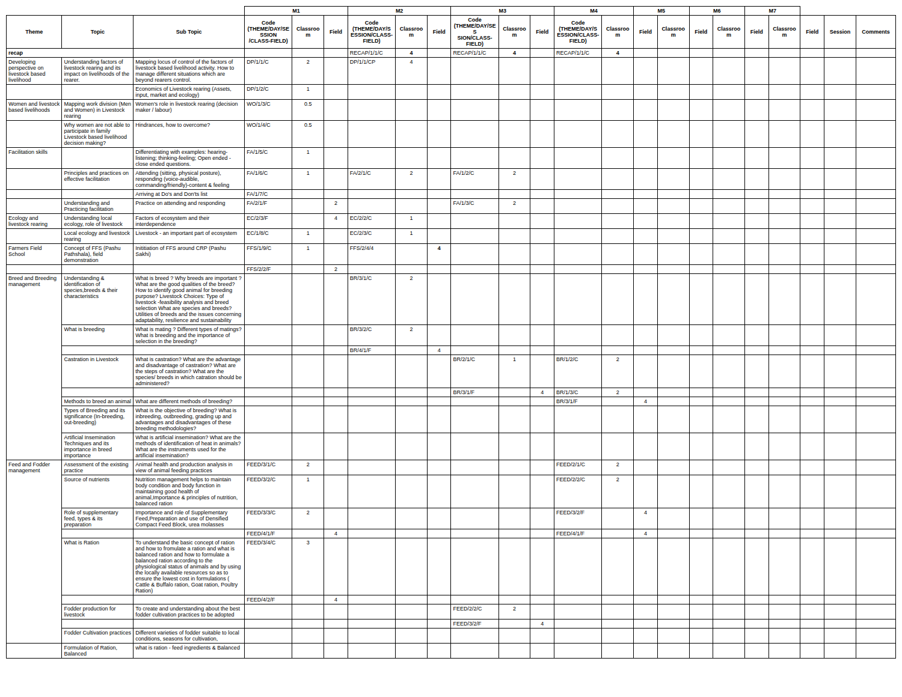| | M1 | M2 | M3 | M4 | M5 | M6 | M7 | |
| --- | --- | --- | --- | --- | --- | --- | --- | --- |
| Theme | Topic | Sub Topic | Code (THEME/DAY/SESSION /CLASS-FIELD) | Classroom | Field | Code (THEME/DAY/S ESSION/CLASS- FIELD) | Classroom | Field | Code (THEME/DAY/SES SION/CLASS- FIELD) | Classroom | Field | Code (THEME/DAY/S ESSION/CLASS- FIELD) | Classroom | Field | Classroom | Field | Classroom | Field | Classroom | Field | Session | Comments |
| recap | | | | | RECAP/1/1/C | 4 | | RECAP/1/1/C | 4 | | RECAP/1/1/C | 4 | | | | | | | | | |
| Developing perspective on livestock based livelihood | Understanding factors of livestock rearing and its impact on livelihoods of the rearer. | Mapping locus of control of the factors of livestock based livelihood activity. How to manage different situations which are beyond rearers control. | DP/1/1/C | 2 | | DP/1/1/CP | 4 | | | | | | | | | | | | | | | |
| | | Economics of Livestock rearing (Assets, input, market and ecology) | DP/1/2/C | 1 | | | | | | | | | | | | | | | | | | |
| Women and livestock based livelihoods | Mapping work division (Men and Women) in Livestock rearing | Women's role in livestock rearing (decision maker / labour) | WO/1/3/C | 0.5 | | | | | | | | | | | | | | | | | | |
| | Why women are not able to participate in family Livestock based livelihood decision making? | Hindrances, how to overcome? | WO/1/4/C | 0.5 | | | | | | | | | | | | | | | | | | |
| Facilitation skills | | Differentiating with examples: hearing-listening; thinking-feeling; Open ended - close ended questions. | FA/1/5/C | 1 | | | | | | | | | | | | | | | | | | |
| | Principles and practices on effective facilitation | Attending (sitting, physical posture), responding (voice-audible, commanding/friendly)-content & feeling | FA/1/6/C | 1 | | FA/2/1/C | 2 | | FA/1/2/C | 2 | | | | | | | | | | | | |
| | | Arriving at Do's and Don'ts list | FA/1/7/C | | | | | | | | | | | | | | | | | | | |
| | Understanding and Practicing facilitation | Practice on attending and responding | FA/2/1/F | | 2 | | | | FA/1/3/C | 2 | | | | | | | | | | | | |
| Ecology and livestock rearing | Understanding local ecology, role of livestock | Factors of ecosystem and their interdependence | EC/2/3/F | | 4 | EC/2/2/C | 1 | | | | | | | | | | | | | | | |
| | Local ecology and livestock rearing | Livestock - an important part of ecosystem | EC/1/8/C | 1 | | EC/2/3/C | 1 | | | | | | | | | | | | | | | |
| Farmers Field School | Concept of FFS (Pashu Pathshala), field demonstration | Inititiation of FFS around CRP (Pashu Sakhi) | FFS/1/9/C | 1 | | FFS/2/4/4 | | 4 | | | | | | | | | | | | | | |
| | | | FFS/2/2/F | | 2 | | | | | | | | | | | | | | | | | |
| Breed and Breeding management | Understanding & identification of species,breeds & their characteristics | What is breed ? Why breeds are important ? What are the good qualities of the breed? How to identify good animal for breeding purpose? Livestock Choices: Type of livestock -feasibility analysis and breed selection What are species and breeds? Utilities of breeds and the issues concerning adaptability, resilience and sustainability | | | | BR/3/1/C | 2 | | | | | | | | | | | | | | | |
| What is breeding | What is mating ? Different types of matings? What is breeding and the importance of selection in the breeding? | | | | BR/3/2/C | 2 | | | | | | | | | | | | | | | |
| | | | | | BR/4/1/F | | 4 | | | | | | | | | | | | | | |
| Castration in Livestock | What is castration? What are the advantage and disadvantage of castration? What are the steps of castration? What are the species/ breeds in which catration should be administered? | | | | | | | BR/2/1/C | 1 | | BR/1/2/C | 2 | | | | | | | | | |
| | | | | | | | | BR/3/1/F | | 4 | BR/1/3/C | 2 | | | | | | | | | |
| Methods to breed an animal | What are different methods of breeding? | | | | | | | | | | BR/3/1/F | | 4 | | | | | | | | |
| Types of Breeding and its significance (In-breeding, out-breeding) | What is the objective of breeding? What is inbreeding, outbreeding, grading up and advantages and disadvantages of these breeding methodologies? | | | | | | | | | | | | | | | | | | | | |
| Artificial Insemination Techniques and its importance in breed importance | What is artificial insemination? What are the methods of identification of heat in animals? What are the instruments used for the artificial insemination? | | | | | | | | | | | | | | | | | | | | |
| Feed and Fodder management | Assessment of the existing practice | Animal health and production analysis in view of animal feeding practices | FEED/3/1/C | 2 | | | | | | | | FEED/2/1/C | 2 | | | | | | | | | |
| Source of nutrients | Nutrition management helps to maintain body condition and body function in maintaining good health of animal,Importance & principles of nutrition, balanced ration | FEED/3/2/C | 1 | | | | | | | | FEED/2/2/C | 2 | | | | | | | | | |
| Role of supplementary feed, types & its preparation | Importance and role of Supplementary Feed,Preparation and use of Densified Compact Feed Block, urea molasses | FEED/3/3/C | 2 | | | | | | | | FEED/3/2/F | | 4 | | | | | | | | |
| | | FEED/4/1/F | | 4 | | | | | | | FEED/4/1/F | | 4 | | | | | | | | |
| What is Ration | To understand the basic concept of ration and how to fromulate a ration and what is balanced ration and how to formulate a balanced ration according to the physiological status of animals and by using the locally available resources so as to ensure the lowest cost in formulations ( Cattle & Buffalo ration, Goat ration, Poultry Ration) | FEED/3/4/C | 3 | | | | | | | | | | | | | | | | | | |
| | | FEED/4/2/F | | 4 | | | | | | | | | | | | | | | | | |
| Fodder production for livestock | To create and understanding about the best fodder cultivation practices to be adopted | | | | | | | FEED/2/2/C | 2 | | | | | | | | | | | | |
| | | | | | | | | FEED/3/2/F | | 4 | | | | | | | | | | | |
| Fodder Cultivation practices | Different varieties of fodder suitable to local conditions, seasons for cultivation, | | | | | | | | | | | | | | | | | | | | |
| | Formulation of Ration, Balanced | what is ration - feed ingredients & Balanced | | | | | | | | | | | | | | | | | | | | |